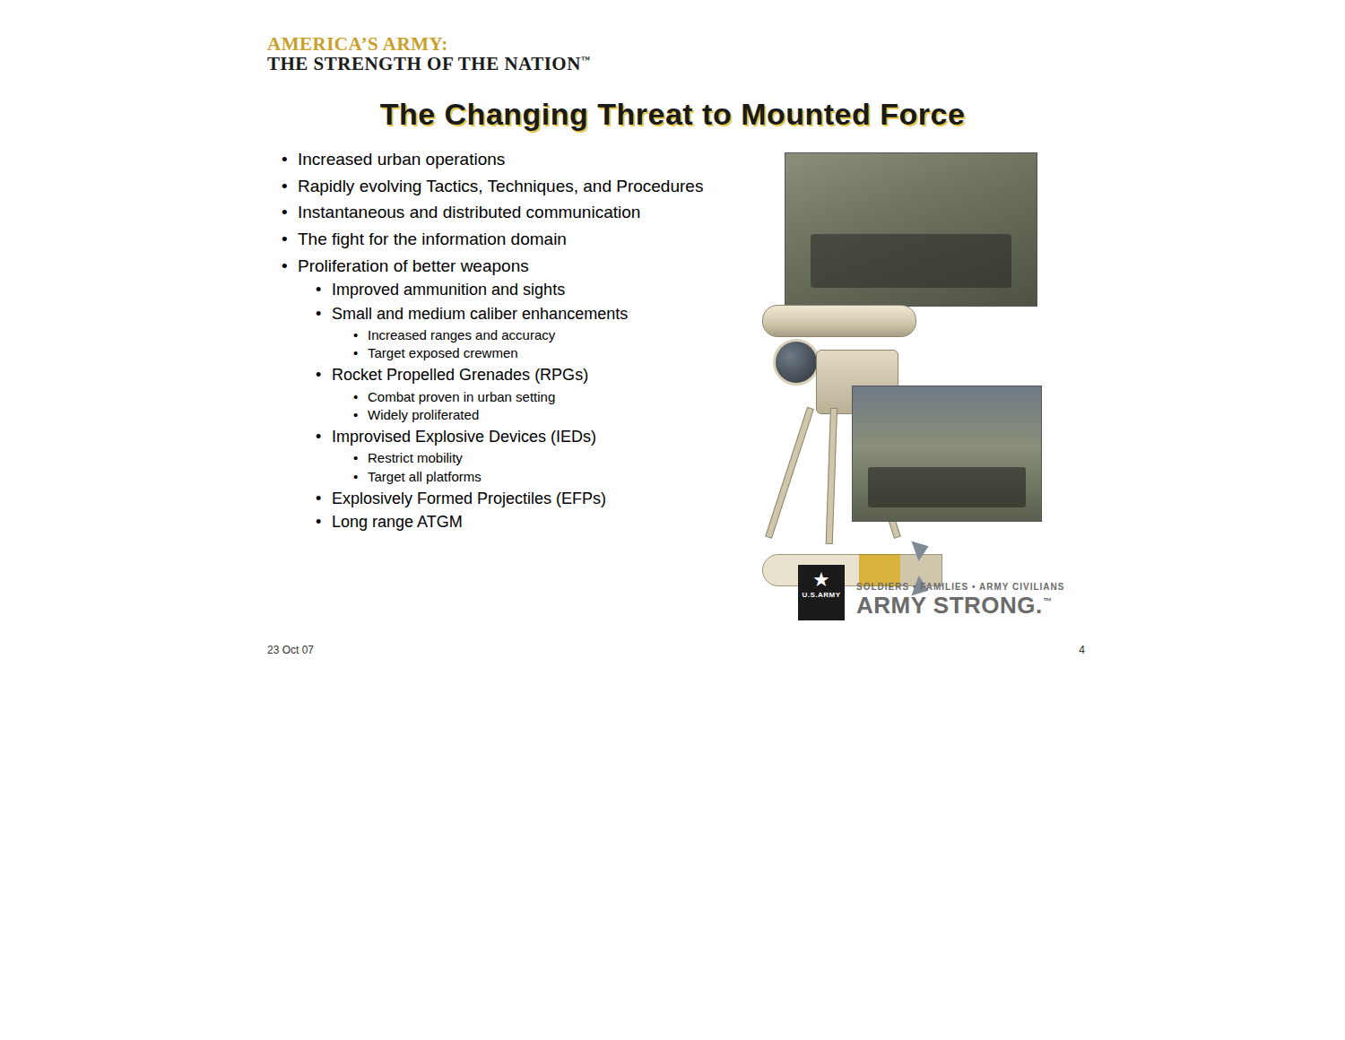America’s Army:
The Strength of the Nation™
The Changing Threat to Mounted Force
Increased urban operations
Rapidly evolving Tactics, Techniques, and Procedures
Instantaneous and distributed communication
The fight for the information domain
Proliferation of better weapons
Improved ammunition and sights
Small and medium caliber enhancements
Increased ranges and accuracy
Target exposed crewmen
Rocket Propelled Grenades (RPGs)
Combat proven in urban setting
Widely proliferated
Improvised Explosive Devices (IEDs)
Restrict mobility
Target all platforms
Explosively Formed Projectiles (EFPs)
Long range ATGM
★ U.S.ARMY
SOLDIERS • FAMILIES • ARMY CIVILIANS
ARMY STRONG.™
23 Oct 07
4